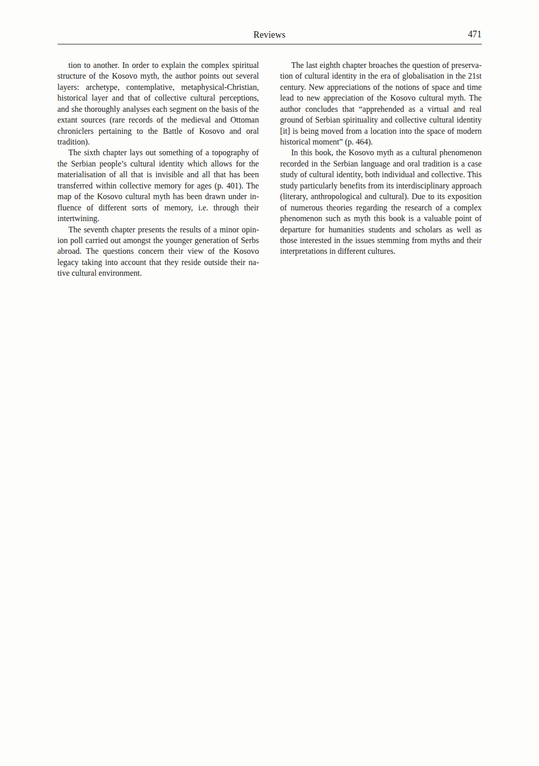Reviews
471
tion to another. In order to explain the complex spiritual structure of the Kosovo myth, the author points out several layers: archetype, contemplative, metaphysical-Christian, historical layer and that of collective cultural perceptions, and she thoroughly analyses each segment on the basis of the extant sources (rare records of the medieval and Ottoman chroniclers pertaining to the Battle of Kosovo and oral tradition).
The sixth chapter lays out something of a topography of the Serbian people’s cultural identity which allows for the materialisation of all that is invisible and all that has been transferred within collective memory for ages (p. 401). The map of the Kosovo cultural myth has been drawn under influence of different sorts of memory, i.e. through their intertwining.
The seventh chapter presents the results of a minor opinion poll carried out amongst the younger generation of Serbs abroad. The questions concern their view of the Kosovo legacy taking into account that they reside outside their native cultural environment.
The last eighth chapter broaches the question of preservation of cultural identity in the era of globalisation in the 21st century. New appreciations of the notions of space and time lead to new appreciation of the Kosovo cultural myth. The author concludes that “apprehended as a virtual and real ground of Serbian spirituality and collective cultural identity [it] is being moved from a location into the space of modern historical moment” (p. 464).
In this book, the Kosovo myth as a cultural phenomenon recorded in the Serbian language and oral tradition is a case study of cultural identity, both individual and collective. This study particularly benefits from its interdisciplinary approach (literary, anthropological and cultural). Due to its exposition of numerous theories regarding the research of a complex phenomenon such as myth this book is a valuable point of departure for humanities students and scholars as well as those interested in the issues stemming from myths and their interpretations in different cultures.